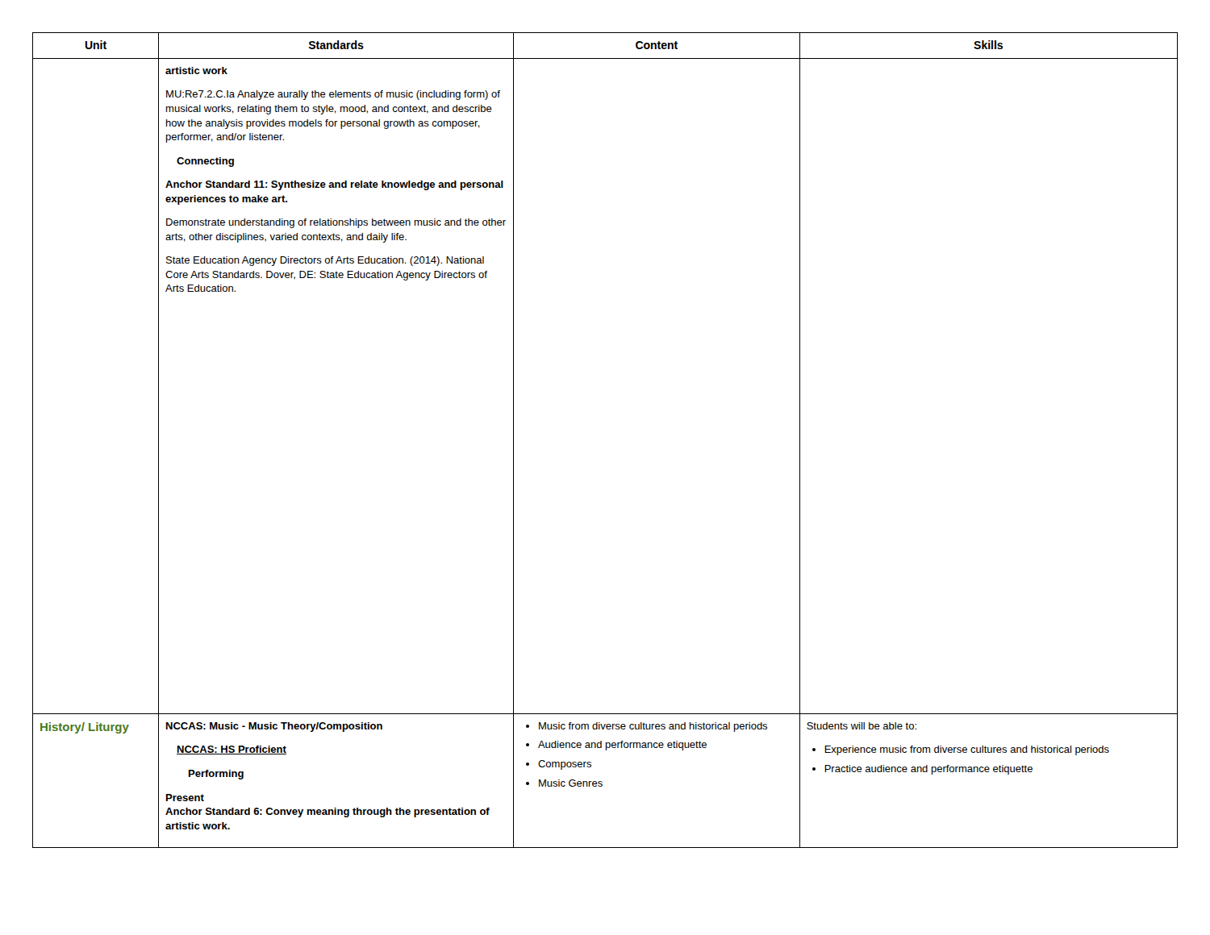| Unit | Standards | Content | Skills |
| --- | --- | --- | --- |
| | artistic work MU:Re7.2.C.Ia Analyze aurally the elements of music (including form) of musical works, relating them to style, mood, and context, and describe how the analysis provides models for personal growth as composer, performer, and/or listener. Connecting Anchor Standard 11: Synthesize and relate knowledge and personal experiences to make art. Demonstrate understanding of relationships between music and the other arts, other disciplines, varied contexts, and daily life. State Education Agency Directors of Arts Education. (2014). National Core Arts Standards. Dover, DE: State Education Agency Directors of Arts Education. | | |
| History/ Liturgy | NCCAS: Music - Music Theory/Composition NCCAS: HS Proficient Performing Present Anchor Standard 6: Convey meaning through the presentation of artistic work. | Music from diverse cultures and historical periods Audience and performance etiquette Composers Music Genres | Students will be able to: Experience music from diverse cultures and historical periods Practice audience and performance etiquette |